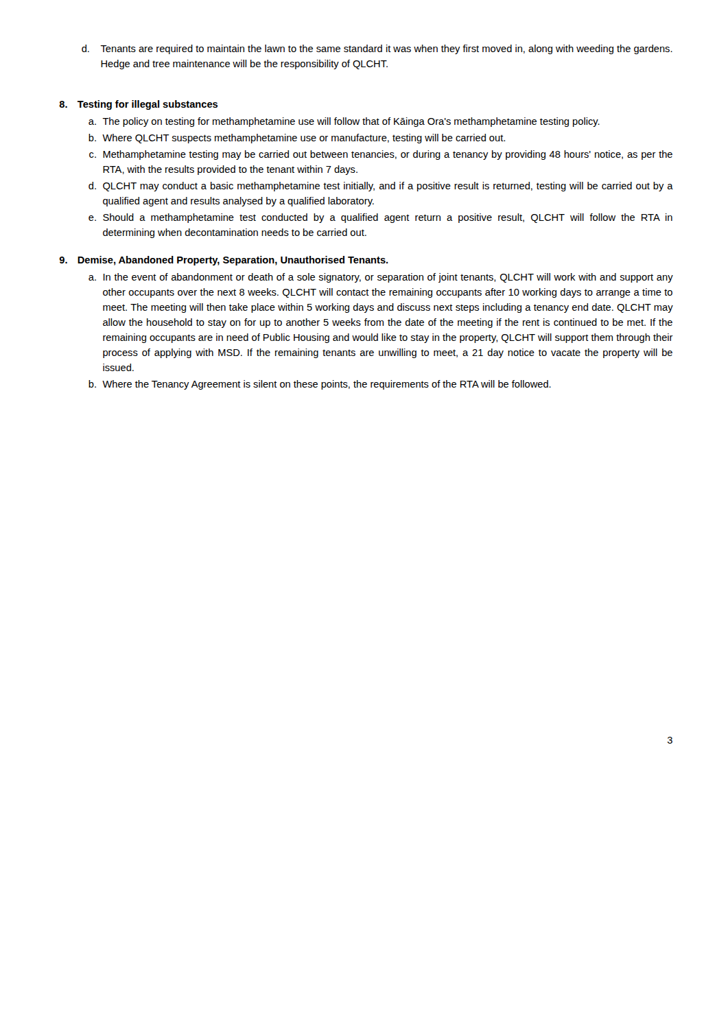Tenants are required to maintain the lawn to the same standard it was when they first moved in, along with weeding the gardens. Hedge and tree maintenance will be the responsibility of QLCHT.
Testing for illegal substances
The policy on testing for methamphetamine use will follow that of Kāinga Ora's methamphetamine testing policy.
Where QLCHT suspects methamphetamine use or manufacture, testing will be carried out.
Methamphetamine testing may be carried out between tenancies, or during a tenancy by providing 48 hours' notice, as per the RTA, with the results provided to the tenant within 7 days.
QLCHT may conduct a basic methamphetamine test initially, and if a positive result is returned, testing will be carried out by a qualified agent and results analysed by a qualified laboratory.
Should a methamphetamine test conducted by a qualified agent return a positive result, QLCHT will follow the RTA in determining when decontamination needs to be carried out.
Demise, Abandoned Property, Separation, Unauthorised Tenants.
In the event of abandonment or death of a sole signatory, or separation of joint tenants, QLCHT will work with and support any other occupants over the next 8 weeks. QLCHT will contact the remaining occupants after 10 working days to arrange a time to meet. The meeting will then take place within 5 working days and discuss next steps including a tenancy end date. QLCHT may allow the household to stay on for up to another 5 weeks from the date of the meeting if the rent is continued to be met. If the remaining occupants are in need of Public Housing and would like to stay in the property, QLCHT will support them through their process of applying with MSD. If the remaining tenants are unwilling to meet, a 21 day notice to vacate the property will be issued.
Where the Tenancy Agreement is silent on these points, the requirements of the RTA will be followed.
3